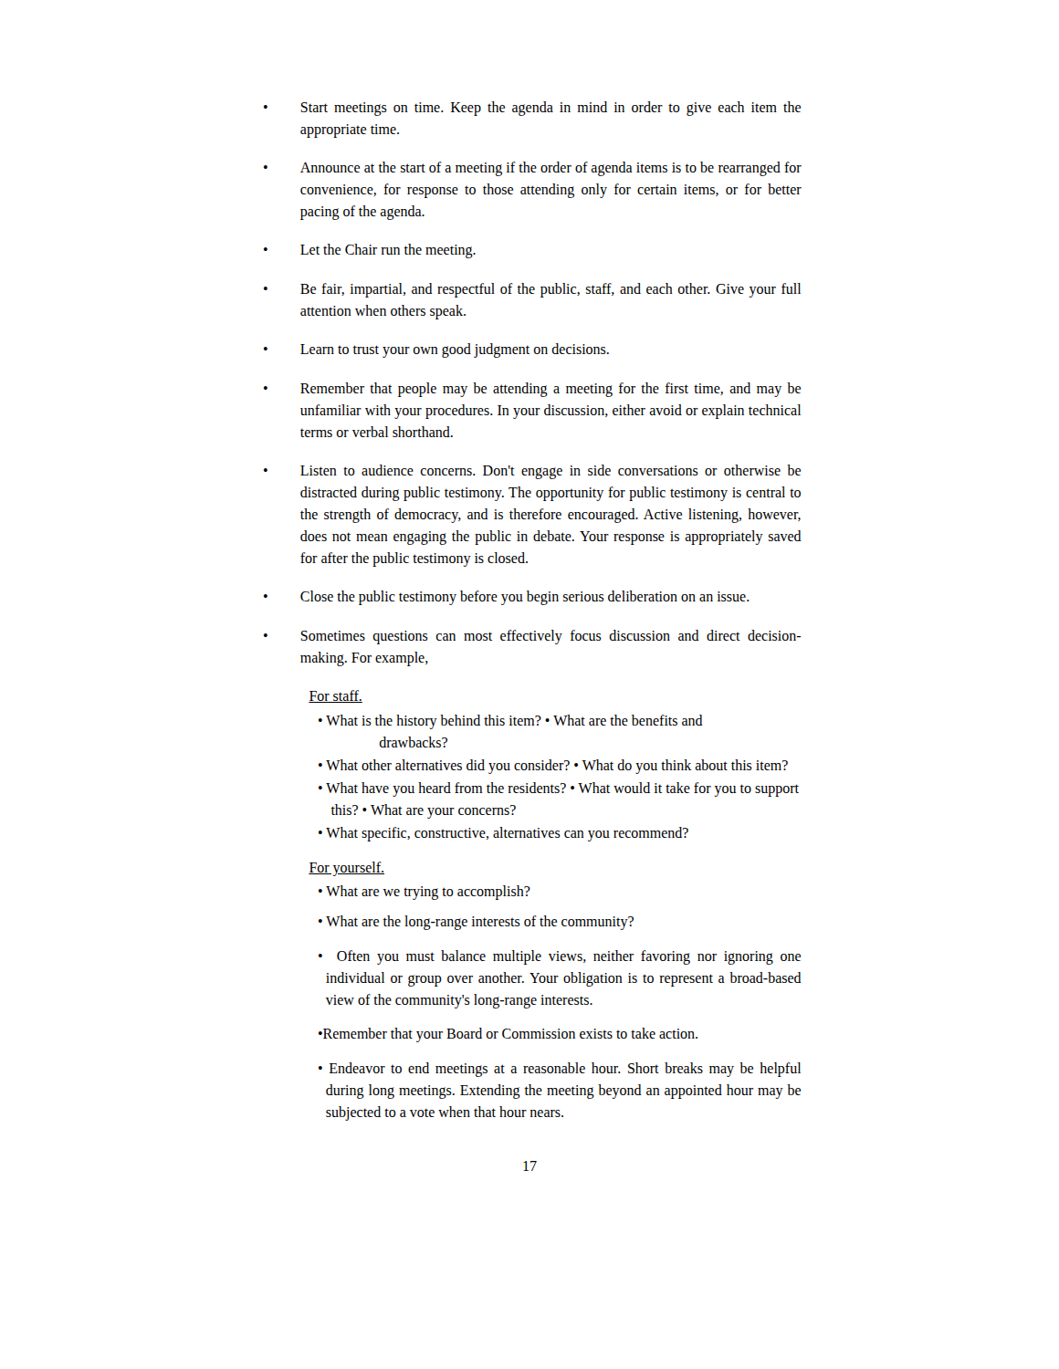Start meetings on time. Keep the agenda in mind in order to give each item the appropriate time.
Announce at the start of a meeting if the order of agenda items is to be rearranged for convenience, for response to those attending only for certain items, or for better pacing of the agenda.
Let the Chair run the meeting.
Be fair, impartial, and respectful of the public, staff, and each other. Give your full attention when others speak.
Learn to trust your own good judgment on decisions.
Remember that people may be attending a meeting for the first time, and may be unfamiliar with your procedures. In your discussion, either avoid or explain technical terms or verbal shorthand.
Listen to audience concerns. Don't engage in side conversations or otherwise be distracted during public testimony. The opportunity for public testimony is central to the strength of democracy, and is therefore encouraged. Active listening, however, does not mean engaging the public in debate. Your response is appropriately saved for after the public testimony is closed.
Close the public testimony before you begin serious deliberation on an issue.
Sometimes questions can most effectively focus discussion and direct decision-making. For example,
For staff.
• What is the history behind this item? • What are the benefits and
drawbacks?
• What other alternatives did you consider? • What do you think about this item?
• What have you heard from the residents? • What would it take for you to support this? • What are your concerns?
• What specific, constructive, alternatives can you recommend?
For yourself.
• What are we trying to accomplish?
• What are the long-range interests of the community?
• Often you must balance multiple views, neither favoring nor ignoring one individual or group over another. Your obligation is to represent a broad-based view of the community's long-range interests.
•Remember that your Board or Commission exists to take action.
• Endeavor to end meetings at a reasonable hour. Short breaks may be helpful during long meetings. Extending the meeting beyond an appointed hour may be subjected to a vote when that hour nears.
17